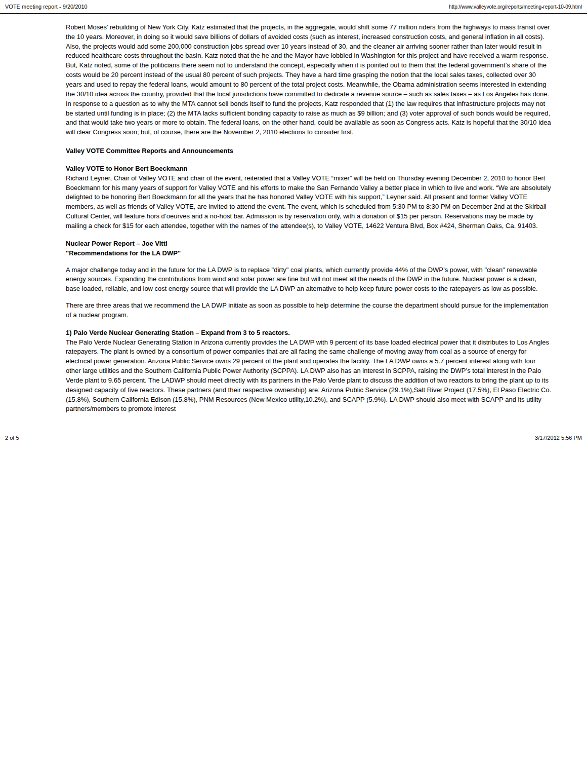VOTE meeting report - 9/20/2010 http://www.valleyvote.org/reports/meeting-report-10-09.html
Robert Moses’ rebuilding of New York City. Katz estimated that the projects, in the aggregate, would shift some 77 million riders from the highways to mass transit over the 10 years. Moreover, in doing so it would save billions of dollars of avoided costs (such as interest, increased construction costs, and general inflation in all costs). Also, the projects would add some 200,000 construction jobs spread over 10 years instead of 30, and the cleaner air arriving sooner rather than later would result in reduced healthcare costs throughout the basin. Katz noted that the he and the Mayor have lobbied in Washington for this project and have received a warm response. But, Katz noted, some of the politicians there seem not to understand the concept, especially when it is pointed out to them that the federal government’s share of the costs would be 20 percent instead of the usual 80 percent of such projects. They have a hard time grasping the notion that the local sales taxes, collected over 30 years and used to repay the federal loans, would amount to 80 percent of the total project costs. Meanwhile, the Obama administration seems interested in extending the 30/10 idea across the country, provided that the local jurisdictions have committed to dedicate a revenue source – such as sales taxes – as Los Angeles has done. In response to a question as to why the MTA cannot sell bonds itself to fund the projects, Katz responded that (1) the law requires that infrastructure projects may not be started until funding is in place; (2) the MTA lacks sufficient bonding capacity to raise as much as $9 billion; and (3) voter approval of such bonds would be required, and that would take two years or more to obtain. The federal loans, on the other hand, could be available as soon as Congress acts. Katz is hopeful that the 30/10 idea will clear Congress soon; but, of course, there are the November 2, 2010 elections to consider first.
Valley VOTE Committee Reports and Announcements
Valley VOTE to Honor Bert Boeckmann
Richard Leyner, Chair of Valley VOTE and chair of the event, reiterated that a Valley VOTE “mixer” will be held on Thursday evening December 2, 2010 to honor Bert Boeckmann for his many years of support for Valley VOTE and his efforts to make the San Fernando Valley a better place in which to live and work. “We are absolutely delighted to be honoring Bert Boeckmann for all the years that he has honored Valley VOTE with his support,” Leyner said. All present and former Valley VOTE members, as well as friends of Valley VOTE, are invited to attend the event. The event, which is scheduled from 5:30 PM to 8:30 PM on December 2nd at the Skirball Cultural Center, will feature hors d’oeurves and a no-host bar. Admission is by reservation only, with a donation of $15 per person. Reservations may be made by mailing a check for $15 for each attendee, together with the names of the attendee(s), to Valley VOTE, 14622 Ventura Blvd, Box #424, Sherman Oaks, Ca. 91403.
Nuclear Power Report – Joe Vitti
"Recommendations for the LA DWP"
A major challenge today and in the future for the LA DWP is to replace "dirty" coal plants, which currently provide 44% of the DWP’s power, with "clean" renewable energy sources. Expanding the contributions from wind and solar power are fine but will not meet all the needs of the DWP in the future. Nuclear power is a clean, base loaded, reliable, and low cost energy source that will provide the LA DWP an alternative to help keep future power costs to the ratepayers as low as possible.
There are three areas that we recommend the LA DWP initiate as soon as possible to help determine the course the department should pursue for the implementation of a nuclear program.
1) Palo Verde Nuclear Generating Station – Expand from 3 to 5 reactors.
The Palo Verde Nuclear Generating Station in Arizona currently provides the LA DWP with 9 percent of its base loaded electrical power that it distributes to Los Angles ratepayers. The plant is owned by a consortium of power companies that are all facing the same challenge of moving away from coal as a source of energy for electrical power generation. Arizona Public Service owns 29 percent of the plant and operates the facility. The LA DWP owns a 5.7 percent interest along with four other large utilities and the Southern California Public Power Authority (SCPPA). LA DWP also has an interest in SCPPA, raising the DWP’s total interest in the Palo Verde plant to 9.65 percent. The LADWP should meet directly with its partners in the Palo Verde plant to discuss the addition of two reactors to bring the plant up to its designed capacity of five reactors. These partners (and their respective ownership) are: Arizona Public Service (29.1%),Salt River Project (17.5%), El Paso Electric Co. (15.8%), Southern California Edison (15.8%), PNM Resources (New Mexico utility,10.2%), and SCAPP (5.9%). LA DWP should also meet with SCAPP and its utility partners/members to promote interest
2 of 5 3/17/2012 5:56 PM